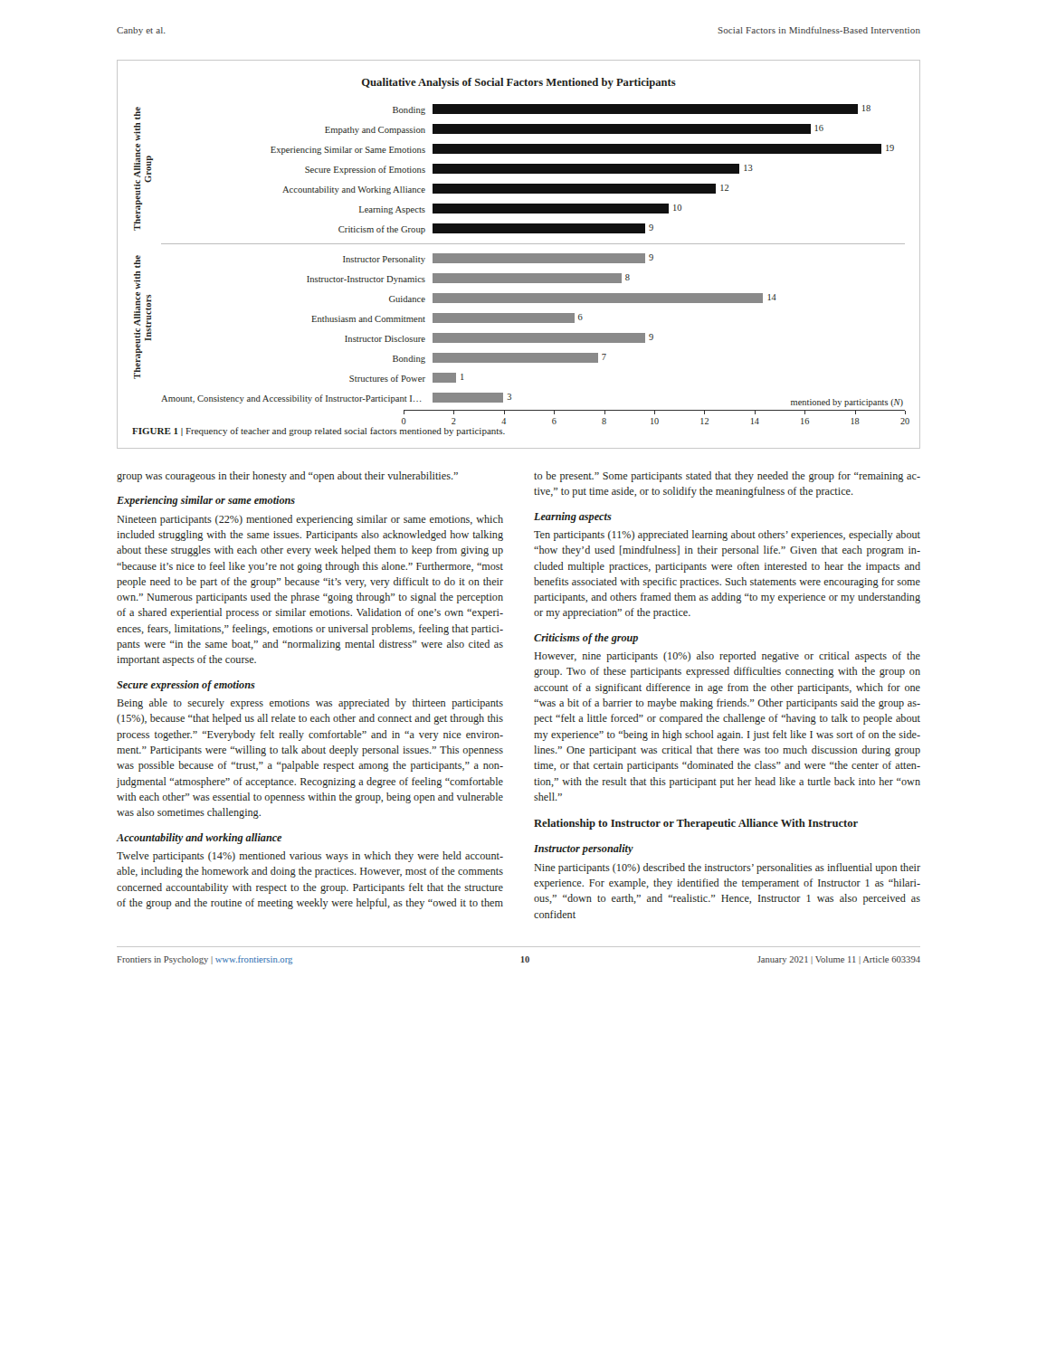Canby et al.
Social Factors in Mindfulness-Based Intervention
Qualitative Analysis of Social Factors Mentioned by Participants
Therapeutic Alliance with the Group
Therapeutic Alliance with the Instructors
Bonding
18
Empathy and Compassion
16
Experiencing Similar or Same Emotions
19
Secure Expression of Emotions
13
Accountability and Working Alliance
12
Learning Aspects
10
Criticism of the Group
9
Instructor Personality
9
Instructor-Instructor Dynamics
8
Guidance
14
Enthusiasm and Commitment
6
Instructor Disclosure
9
Bonding
7
Structures of Power
1
Amount, Consistency and Accessibility of Instructor-Participant Interaction
3
0
2
4
6
8
10
12
14
16
18
20
mentioned by participants (N)
FIGURE 1 | Frequency of teacher and group related social factors mentioned by participants.
group was courageous in their honesty and “open about their vulnerabilities.”
Experiencing similar or same emotions
Nineteen participants (22%) mentioned experiencing similar or same emotions, which included struggling with the same issues. Participants also acknowledged how talking about these struggles with each other every week helped them to keep from giving up “because it’s nice to feel like you’re not going through this alone.” Furthermore, “most people need to be part of the group” because “it’s very, very difficult to do it on their own.” Numerous participants used the phrase “going through” to signal the perception of a shared experiential process or similar emotions. Validation of one’s own “experiences, fears, limitations,” feelings, emotions or universal problems, feeling that participants were “in the same boat,” and “normalizing mental distress” were also cited as important aspects of the course.
Secure expression of emotions
Being able to securely express emotions was appreciated by thirteen participants (15%), because “that helped us all relate to each other and connect and get through this process together.” “Everybody felt really comfortable” and in “a very nice environment.” Participants were “willing to talk about deeply personal issues.” This openness was possible because of “trust,” a “palpable respect among the participants,” a non-judgmental “atmosphere” of acceptance. Recognizing a degree of feeling “comfortable with each other” was essential to openness within the group, being open and vulnerable was also sometimes challenging.
Accountability and working alliance
Twelve participants (14%) mentioned various ways in which they were held accountable, including the homework and doing the practices. However, most of the comments concerned accountability with respect to the group. Participants felt that the structure of the group and the routine of meeting weekly were helpful, as they “owed it to them to be present.” Some participants stated that they needed the group for “remaining active,” to put time aside, or to solidify the meaningfulness of the practice.
Learning aspects
Ten participants (11%) appreciated learning about others’ experiences, especially about “how they’d used [mindfulness] in their personal life.” Given that each program included multiple practices, participants were often interested to hear the impacts and benefits associated with specific practices. Such statements were encouraging for some participants, and others framed them as adding “to my experience or my understanding or my appreciation” of the practice.
Criticisms of the group
However, nine participants (10%) also reported negative or critical aspects of the group. Two of these participants expressed difficulties connecting with the group on account of a significant difference in age from the other participants, which for one “was a bit of a barrier to maybe making friends.” Other participants said the group aspect “felt a little forced” or compared the challenge of “having to talk to people about my experience” to “being in high school again. I just felt like I was sort of on the sidelines.” One participant was critical that there was too much discussion during group time, or that certain participants “dominated the class” and were “the center of attention,” with the result that this participant put her head like a turtle back into her “own shell.”
Relationship to Instructor or Therapeutic Alliance With Instructor
Instructor personality
Nine participants (10%) described the instructors’ personalities as influential upon their experience. For example, they identified the temperament of Instructor 1 as “hilarious,” “down to earth,” and “realistic.” Hence, Instructor 1 was also perceived as confident
Frontiers in Psychology | www.frontiersin.org
10
January 2021 | Volume 11 | Article 603394